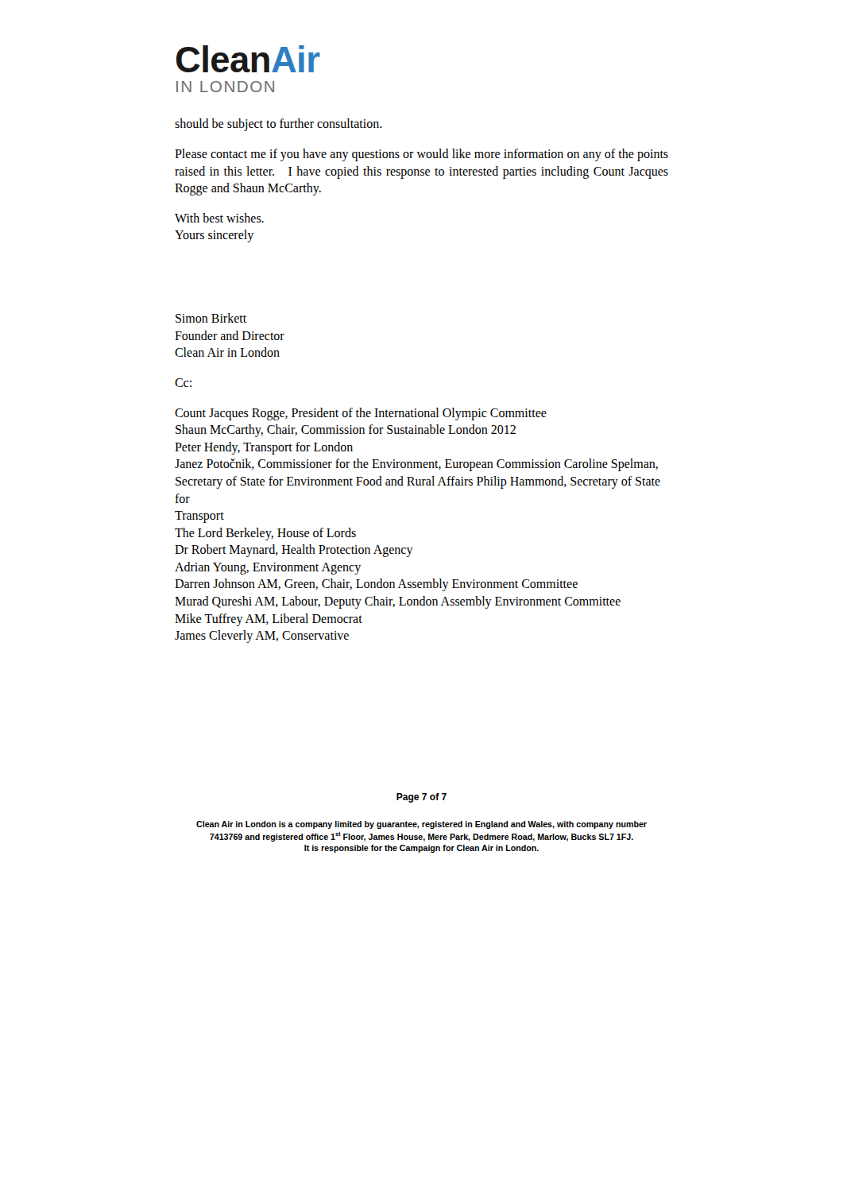Clean Air
IN LONDON
should be subject to further consultation.
Please contact me if you have any questions or would like more information on any of the points raised in this letter. I have copied this response to interested parties including Count Jacques Rogge and Shaun McCarthy.
With best wishes.
Yours sincerely
Simon Birkett
Founder and Director
Clean Air in London
Cc:
Count Jacques Rogge, President of the International Olympic Committee
Shaun McCarthy, Chair, Commission for Sustainable London 2012
Peter Hendy, Transport for London
Janez Potočnik, Commissioner for the Environment, European Commission Caroline Spelman,
Secretary of State for Environment Food and Rural Affairs Philip Hammond, Secretary of State for
Transport
The Lord Berkeley, House of Lords
Dr Robert Maynard, Health Protection Agency
Adrian Young, Environment Agency
Darren Johnson AM, Green, Chair, London Assembly Environment Committee
Murad Qureshi AM, Labour, Deputy Chair, London Assembly Environment Committee
Mike Tuffrey AM, Liberal Democrat
James Cleverly AM, Conservative
Page 7 of 7
Clean Air in London is a company limited by guarantee, registered in England and Wales, with company number
7413769 and registered office 1st Floor, James House, Mere Park, Dedmere Road, Marlow, Bucks SL7 1FJ.
It is responsible for the Campaign for Clean Air in London.